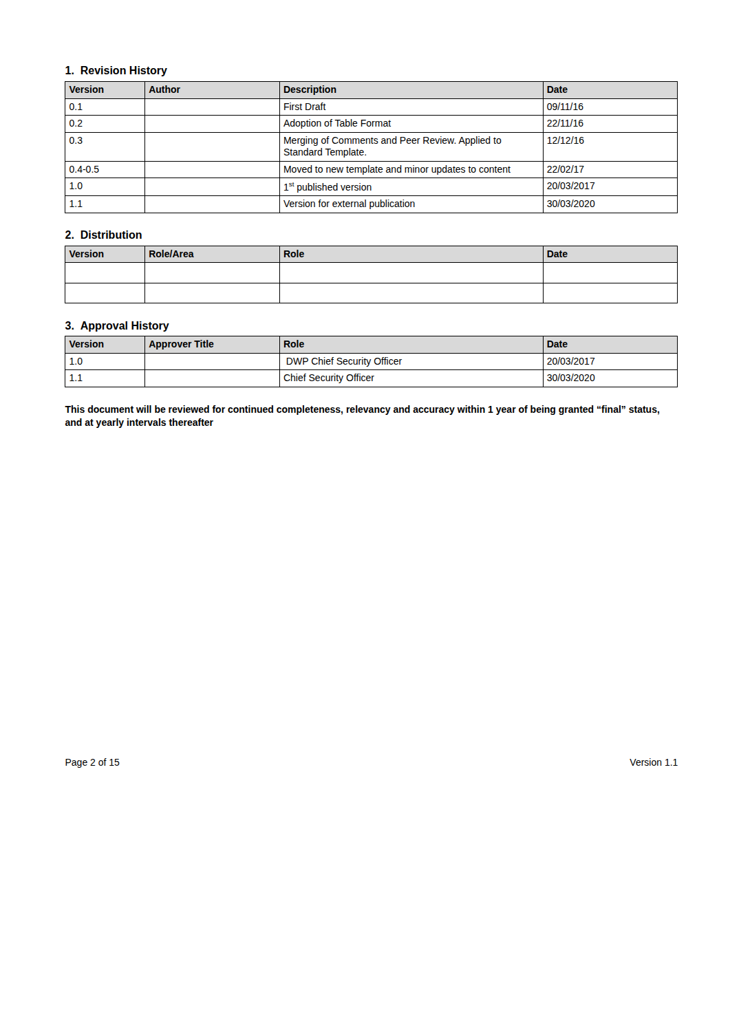1. Revision History
| Version | Author | Description | Date |
| --- | --- | --- | --- |
| 0.1 | | First Draft | 09/11/16 |
| 0.2 | | Adoption of Table Format | 22/11/16 |
| 0.3 | | Merging of Comments and Peer Review. Applied to Standard Template. | 12/12/16 |
| 0.4-0.5 | | Moved to new template and minor updates to content | 22/02/17 |
| 1.0 | | 1 st published version | 20/03/2017 |
| 1.1 | | Version for external publication | 30/03/2020 |
2. Distribution
| Version | Role/Area | Role | Date |
| --- | --- | --- | --- |
3. Approval History
| Version | Approver Title | Role | Date |
| --- | --- | --- | --- |
| 1.0 | | DWP Chief Security Officer | 20/03/2017 |
| 1.1 | | Chief Security Officer | 30/03/2020 |
This document will be reviewed for continued completeness, relevancy and accuracy within 1 year of being granted “final” status, and at yearly intervals thereafter
Page 2 of 15 Version 1.1